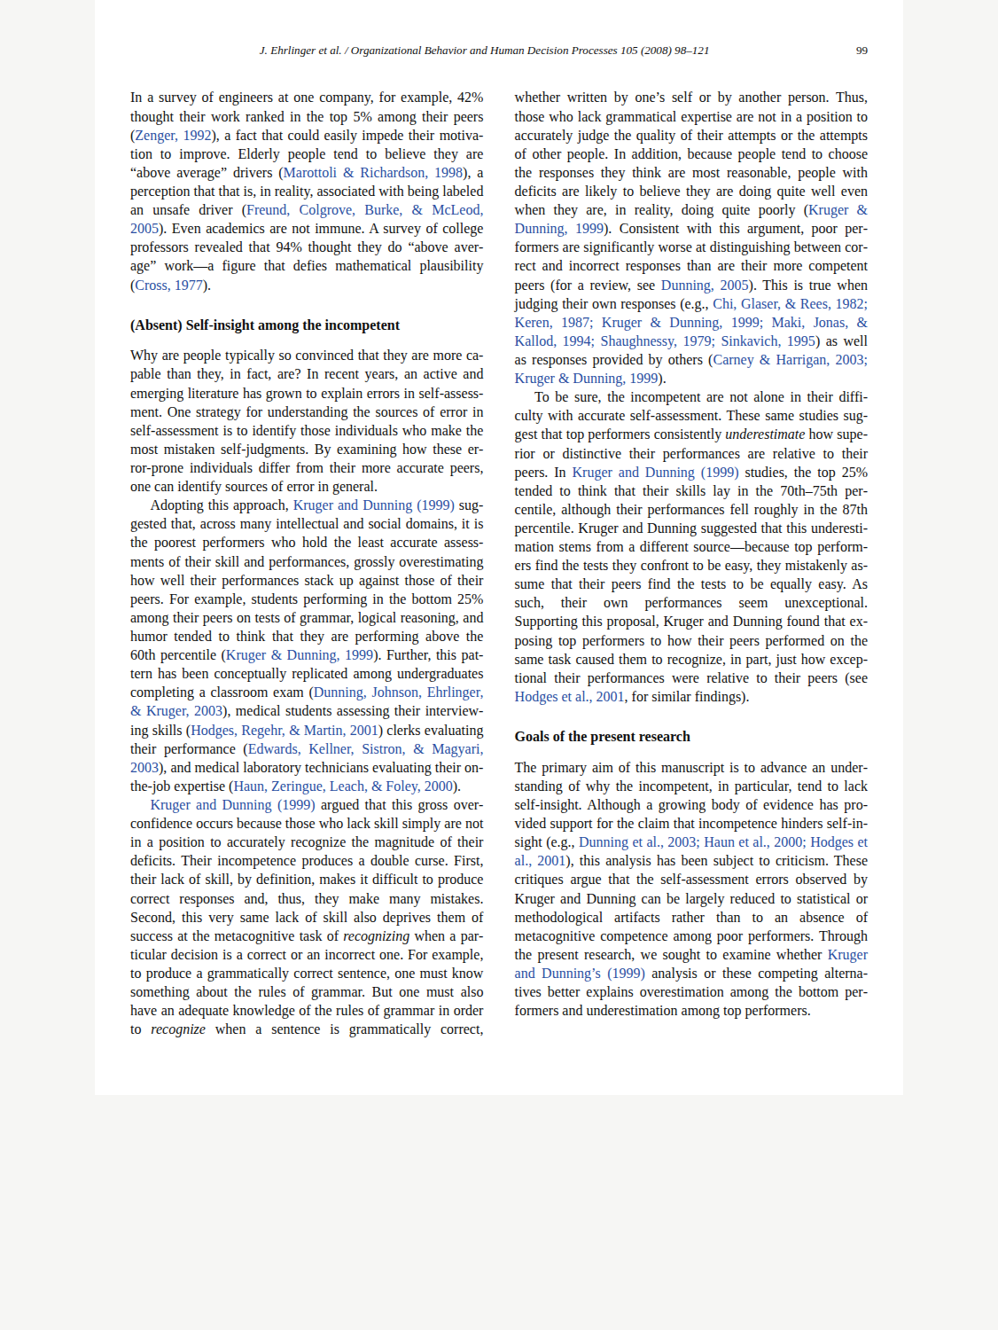J. Ehrlinger et al. / Organizational Behavior and Human Decision Processes 105 (2008) 98–121 99
In a survey of engineers at one company, for example, 42% thought their work ranked in the top 5% among their peers (Zenger, 1992), a fact that could easily impede their motivation to improve. Elderly people tend to believe they are “above average” drivers (Marottoli & Richardson, 1998), a perception that that is, in reality, associated with being labeled an unsafe driver (Freund, Colgrove, Burke, & McLeod, 2005). Even academics are not immune. A survey of college professors revealed that 94% thought they do “above average” work—a figure that defies mathematical plausibility (Cross, 1977).
(Absent) Self-insight among the incompetent
Why are people typically so convinced that they are more capable than they, in fact, are? In recent years, an active and emerging literature has grown to explain errors in self-assessment. One strategy for understanding the sources of error in self-assessment is to identify those individuals who make the most mistaken self-judgments. By examining how these error-prone individuals differ from their more accurate peers, one can identify sources of error in general.
Adopting this approach, Kruger and Dunning (1999) suggested that, across many intellectual and social domains, it is the poorest performers who hold the least accurate assessments of their skill and performances, grossly overestimating how well their performances stack up against those of their peers. For example, students performing in the bottom 25% among their peers on tests of grammar, logical reasoning, and humor tended to think that they are performing above the 60th percentile (Kruger & Dunning, 1999). Further, this pattern has been conceptually replicated among undergraduates completing a classroom exam (Dunning, Johnson, Ehrlinger, & Kruger, 2003), medical students assessing their interviewing skills (Hodges, Regehr, & Martin, 2001) clerks evaluating their performance (Edwards, Kellner, Sistron, & Magyari, 2003), and medical laboratory technicians evaluating their on-the-job expertise (Haun, Zeringue, Leach, & Foley, 2000).
Kruger and Dunning (1999) argued that this gross overconfidence occurs because those who lack skill simply are not in a position to accurately recognize the magnitude of their deficits. Their incompetence produces a double curse. First, their lack of skill, by definition, makes it difficult to produce correct responses and, thus, they make many mistakes. Second, this very same lack of skill also deprives them of success at the metacognitive task of recognizing when a particular decision is a correct or an incorrect one. For example, to produce a grammatically correct sentence, one must know something about the rules of grammar. But one must also have an adequate knowledge of the rules of grammar in order to recognize when a sentence is grammatically correct, whether written by one’s self or by another person. Thus, those who lack grammatical expertise are not in a position to accurately judge the quality of their attempts or the attempts of other people. In addition, because people tend to choose the responses they think are most reasonable, people with deficits are likely to believe they are doing quite well even when they are, in reality, doing quite poorly (Kruger & Dunning, 1999). Consistent with this argument, poor performers are significantly worse at distinguishing between correct and incorrect responses than are their more competent peers (for a review, see Dunning, 2005). This is true when judging their own responses (e.g., Chi, Glaser, & Rees, 1982; Keren, 1987; Kruger & Dunning, 1999; Maki, Jonas, & Kallod, 1994; Shaughnessy, 1979; Sinkavich, 1995) as well as responses provided by others (Carney & Harrigan, 2003; Kruger & Dunning, 1999).
To be sure, the incompetent are not alone in their difficulty with accurate self-assessment. These same studies suggest that top performers consistently underestimate how superior or distinctive their performances are relative to their peers. In Kruger and Dunning (1999) studies, the top 25% tended to think that their skills lay in the 70th–75th percentile, although their performances fell roughly in the 87th percentile. Kruger and Dunning suggested that this underestimation stems from a different source—because top performers find the tests they confront to be easy, they mistakenly assume that their peers find the tests to be equally easy. As such, their own performances seem unexceptional. Supporting this proposal, Kruger and Dunning found that exposing top performers to how their peers performed on the same task caused them to recognize, in part, just how exceptional their performances were relative to their peers (see Hodges et al., 2001, for similar findings).
Goals of the present research
The primary aim of this manuscript is to advance an understanding of why the incompetent, in particular, tend to lack self-insight. Although a growing body of evidence has provided support for the claim that incompetence hinders self-insight (e.g., Dunning et al., 2003; Haun et al., 2000; Hodges et al., 2001), this analysis has been subject to criticism. These critiques argue that the self-assessment errors observed by Kruger and Dunning can be largely reduced to statistical or methodological artifacts rather than to an absence of metacognitive competence among poor performers. Through the present research, we sought to examine whether Kruger and Dunning’s (1999) analysis or these competing alternatives better explains overestimation among the bottom performers and underestimation among top performers.